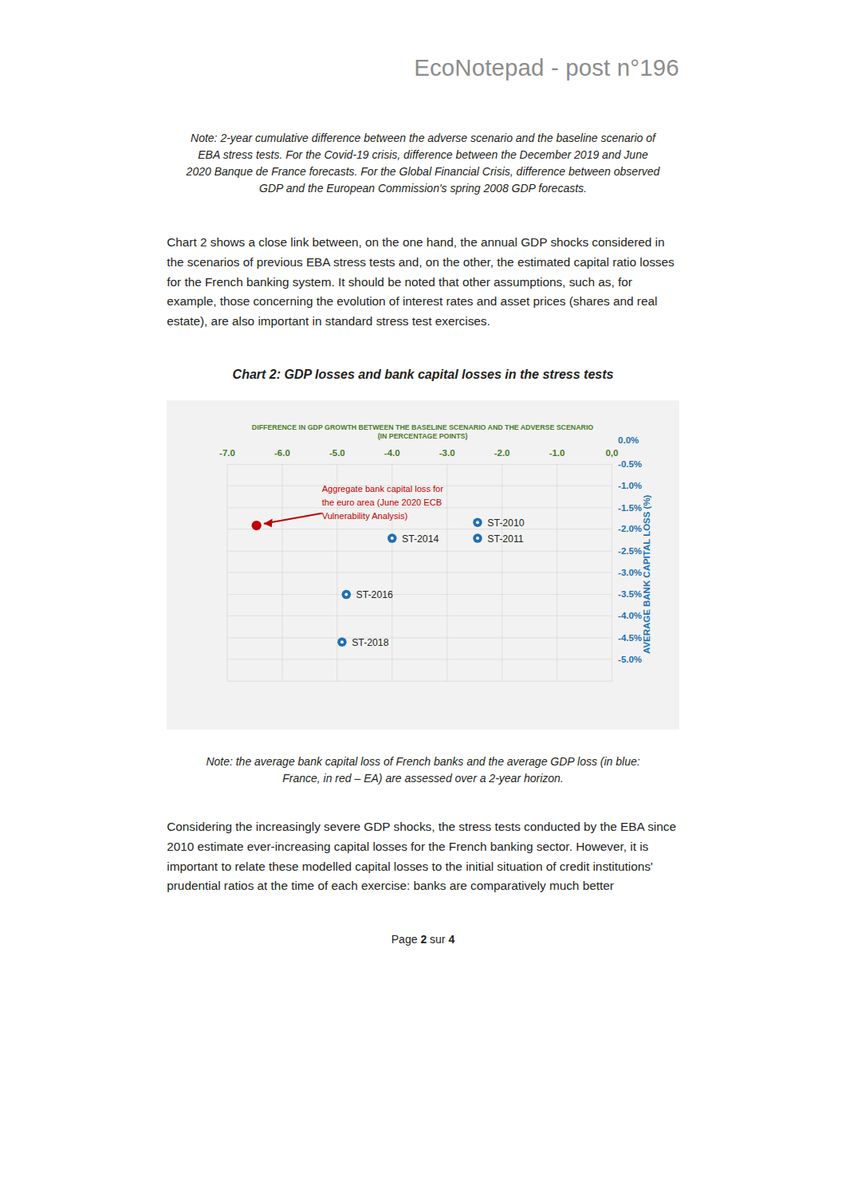EcoNotepad - post n°196
Note: 2-year cumulative difference between the adverse scenario and the baseline scenario of EBA stress tests. For the Covid-19 crisis, difference between the December 2019 and June 2020 Banque de France forecasts. For the Global Financial Crisis, difference between observed GDP and the European Commission's spring 2008 GDP forecasts.
Chart 2 shows a close link between, on the one hand, the annual GDP shocks considered in the scenarios of previous EBA stress tests and, on the other, the estimated capital ratio losses for the French banking system. It should be noted that other assumptions, such as, for example, those concerning the evolution of interest rates and asset prices (shares and real estate), are also important in standard stress test exercises.
Chart 2: GDP losses and bank capital losses in the stress tests
DIFFERENCE IN GDP GROWTH BETWEEN THE BASELINE SCENARIO AND THE ADVERSE SCENARIO (IN PERCENTAGE POINTS) -7.0 -6.0 -5.0 -4.0 -3.0 -2.0 -1.0 0,0 0.0% -0.5% -1.0% -1.5% -2.0% -2.5% -3.0% -3.5% -4.0% -4.5% -5.0% AVERAGE BANK CAPITAL LOSS (%) Aggregate bank capital loss for the euro area (June 2020 ECB Vulnerability Analysis) ST-2010 ST-2011 ST-2014 ST-2016 ST-2018
Note: the average bank capital loss of French banks and the average GDP loss (in blue: France, in red – EA) are assessed over a 2-year horizon.
Considering the increasingly severe GDP shocks, the stress tests conducted by the EBA since 2010 estimate ever-increasing capital losses for the French banking sector. However, it is important to relate these modelled capital losses to the initial situation of credit institutions' prudential ratios at the time of each exercise: banks are comparatively much better
Page 2 sur 4